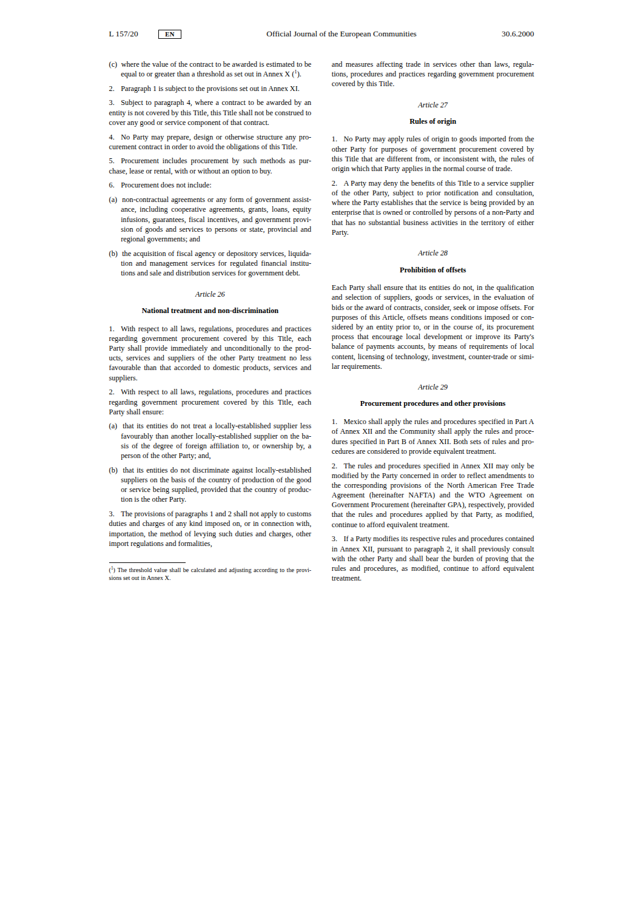L 157/20 EN
Official Journal of the European Communities
30.6.2000
(c) where the value of the contract to be awarded is estimated to be equal to or greater than a threshold as set out in Annex X (1).
2. Paragraph 1 is subject to the provisions set out in Annex XI.
3. Subject to paragraph 4, where a contract to be awarded by an entity is not covered by this Title, this Title shall not be construed to cover any good or service component of that contract.
4. No Party may prepare, design or otherwise structure any procurement contract in order to avoid the obligations of this Title.
5. Procurement includes procurement by such methods as purchase, lease or rental, with or without an option to buy.
6. Procurement does not include:
(a) non-contractual agreements or any form of government assistance, including cooperative agreements, grants, loans, equity infusions, guarantees, fiscal incentives, and government provision of goods and services to persons or state, provincial and regional governments; and
(b) the acquisition of fiscal agency or depository services, liquidation and management services for regulated financial institutions and sale and distribution services for government debt.
Article 26
National treatment and non-discrimination
1. With respect to all laws, regulations, procedures and practices regarding government procurement covered by this Title, each Party shall provide immediately and unconditionally to the products, services and suppliers of the other Party treatment no less favourable than that accorded to domestic products, services and suppliers.
2. With respect to all laws, regulations, procedures and practices regarding government procurement covered by this Title, each Party shall ensure:
(a) that its entities do not treat a locally-established supplier less favourably than another locally-established supplier on the basis of the degree of foreign affiliation to, or ownership by, a person of the other Party; and,
(b) that its entities do not discriminate against locally-established suppliers on the basis of the country of production of the good or service being supplied, provided that the country of production is the other Party.
3. The provisions of paragraphs 1 and 2 shall not apply to customs duties and charges of any kind imposed on, or in connection with, importation, the method of levying such duties and charges, other import regulations and formalities,
(1) The threshold value shall be calculated and adjusting according to the provisions set out in Annex X.
and measures affecting trade in services other than laws, regulations, procedures and practices regarding government procurement covered by this Title.
Article 27
Rules of origin
1. No Party may apply rules of origin to goods imported from the other Party for purposes of government procurement covered by this Title that are different from, or inconsistent with, the rules of origin which that Party applies in the normal course of trade.
2. A Party may deny the benefits of this Title to a service supplier of the other Party, subject to prior notification and consultation, where the Party establishes that the service is being provided by an enterprise that is owned or controlled by persons of a non-Party and that has no substantial business activities in the territory of either Party.
Article 28
Prohibition of offsets
Each Party shall ensure that its entities do not, in the qualification and selection of suppliers, goods or services, in the evaluation of bids or the award of contracts, consider, seek or impose offsets. For purposes of this Article, offsets means conditions imposed or considered by an entity prior to, or in the course of, its procurement process that encourage local development or improve its Party's balance of payments accounts, by means of requirements of local content, licensing of technology, investment, counter-trade or similar requirements.
Article 29
Procurement procedures and other provisions
1. Mexico shall apply the rules and procedures specified in Part A of Annex XII and the Community shall apply the rules and procedures specified in Part B of Annex XII. Both sets of rules and procedures are considered to provide equivalent treatment.
2. The rules and procedures specified in Annex XII may only be modified by the Party concerned in order to reflect amendments to the corresponding provisions of the North American Free Trade Agreement (hereinafter NAFTA) and the WTO Agreement on Government Procurement (hereinafter GPA), respectively, provided that the rules and procedures applied by that Party, as modified, continue to afford equivalent treatment.
3. If a Party modifies its respective rules and procedures contained in Annex XII, pursuant to paragraph 2, it shall previously consult with the other Party and shall bear the burden of proving that the rules and procedures, as modified, continue to afford equivalent treatment.